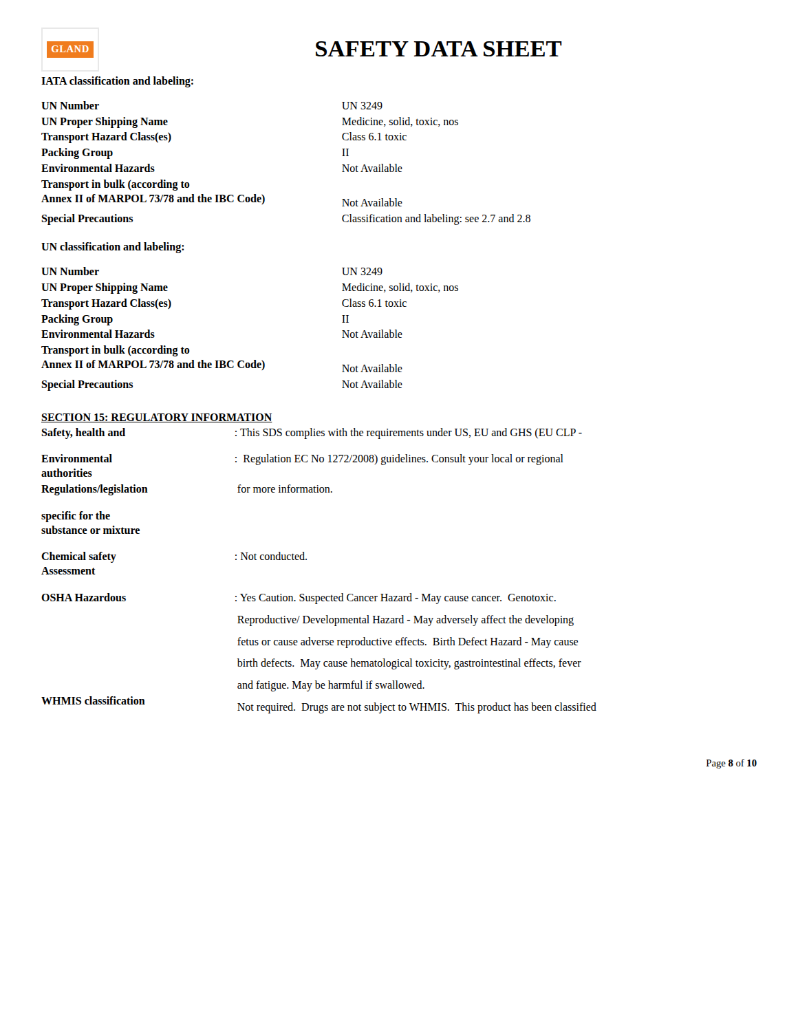GLAND
SAFETY DATA SHEET
IATA classification and labeling:
| UN Number | UN 3249 |
| UN Proper Shipping Name | Medicine, solid, toxic, nos |
| Transport Hazard Class(es) | Class 6.1 toxic |
| Packing Group | II |
| Environmental Hazards | Not Available |
| Transport in bulk (according to Annex II of MARPOL 73/78 and the IBC Code) | Not Available |
| Special Precautions | Classification and labeling: see 2.7 and 2.8 |
UN classification and labeling:
| UN Number | UN 3249 |
| UN Proper Shipping Name | Medicine, solid, toxic, nos |
| Transport Hazard Class(es) | Class 6.1 toxic |
| Packing Group | II |
| Environmental Hazards | Not Available |
| Transport in bulk (according to Annex II of MARPOL 73/78 and the IBC Code) | Not Available |
| Special Precautions | Not Available |
SECTION 15: REGULATORY INFORMATION
| Safety, health and | : This SDS complies with the requirements under US, EU and GHS (EU CLP - |
| Environmental authorities | : Regulation EC No 1272/2008) guidelines. Consult your local or regional |
| Regulations/legislation | for more information. |
| specific for the substance or mixture | |
| Chemical safety Assessment | : Not conducted. |
| OSHA Hazardous | : Yes Caution. Suspected Cancer Hazard - May cause cancer. Genotoxic. |
| | Reproductive/ Developmental Hazard - May adversely affect the developing |
| | fetus or cause adverse reproductive effects. Birth Defect Hazard - May cause |
| | birth defects. May cause hematological toxicity, gastrointestinal effects, fever |
| | and fatigue. May be harmful if swallowed. |
| WHMIS classification | Not required. Drugs are not subject to WHMIS. This product has been classified |
Page 8 of 10